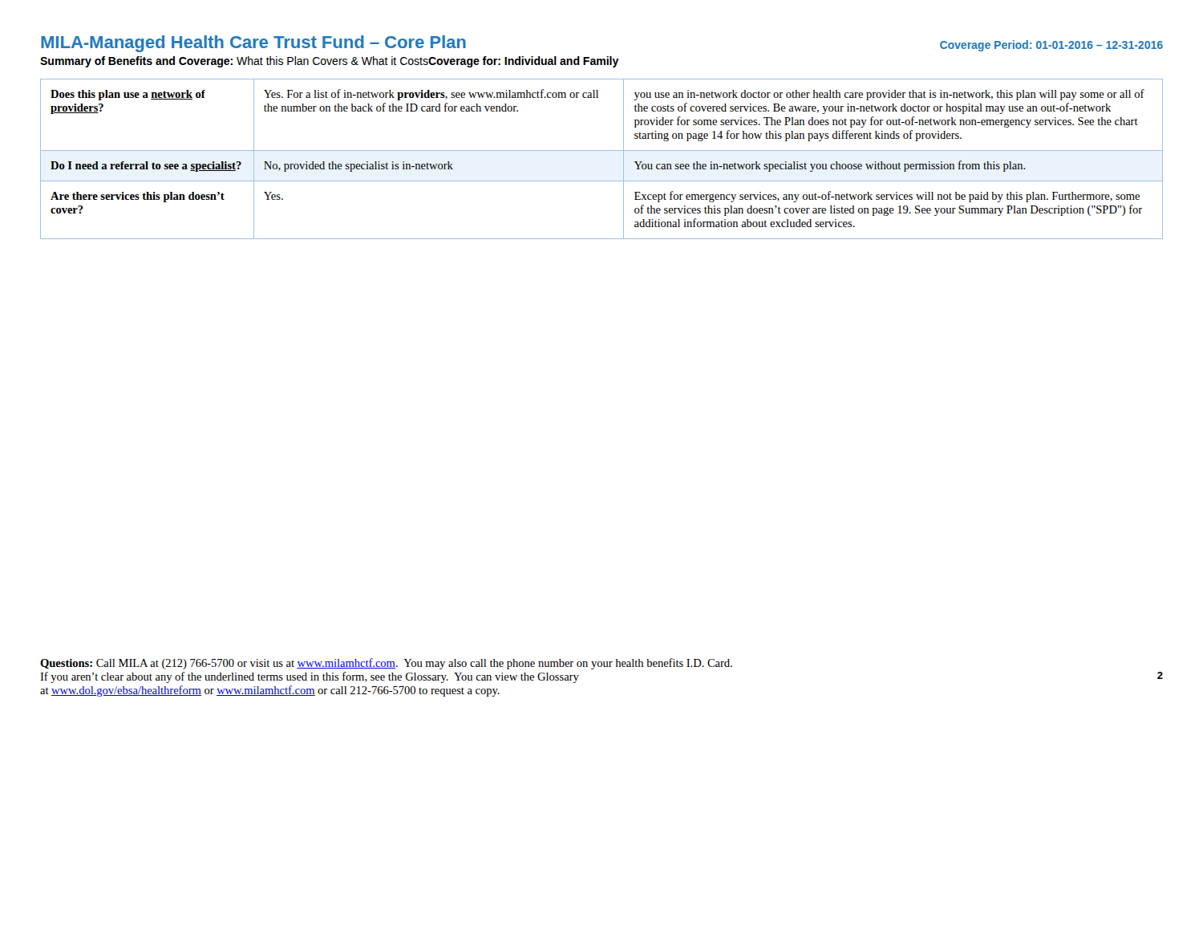MILA-Managed Health Care Trust Fund – Core Plan
Coverage Period: 01-01-2016 – 12-31-2016
Summary of Benefits and Coverage: What this Plan Covers & What it Costs Coverage for: Individual and Family
| Does this plan use a network of providers ? | Yes. For a list of in-network providers , see www.milamhctf.com or call the number on the back of the ID card for each vendor. | you use an in-network doctor or other health care provider that is in-network, this plan will pay some or all of the costs of covered services. Be aware, your in-network doctor or hospital may use an out-of-network provider for some services. The Plan does not pay for out-of-network non-emergency services. See the chart starting on page 14 for how this plan pays different kinds of providers. |
| Do I need a referral to see a specialist ? | No, provided the specialist is in-network | You can see the in-network specialist you choose without permission from this plan. |
| Are there services this plan doesn’t cover? | Yes. | Except for emergency services, any out-of-network services will not be paid by this plan. Furthermore, some of the services this plan doesn’t cover are listed on page 19. See your Summary Plan Description ("SPD") for additional information about excluded services. |
Questions: Call MILA at (212) 766-5700 or visit us at www.milamhctf.com. You may also call the phone number on your health benefits I.D. Card.
If you aren’t clear about any of the underlined terms used in this form, see the Glossary. You can view the Glossary
at www.dol.gov/ebsa/healthreform or www.milamhctf.com or call 212-766-5700 to request a copy. 2